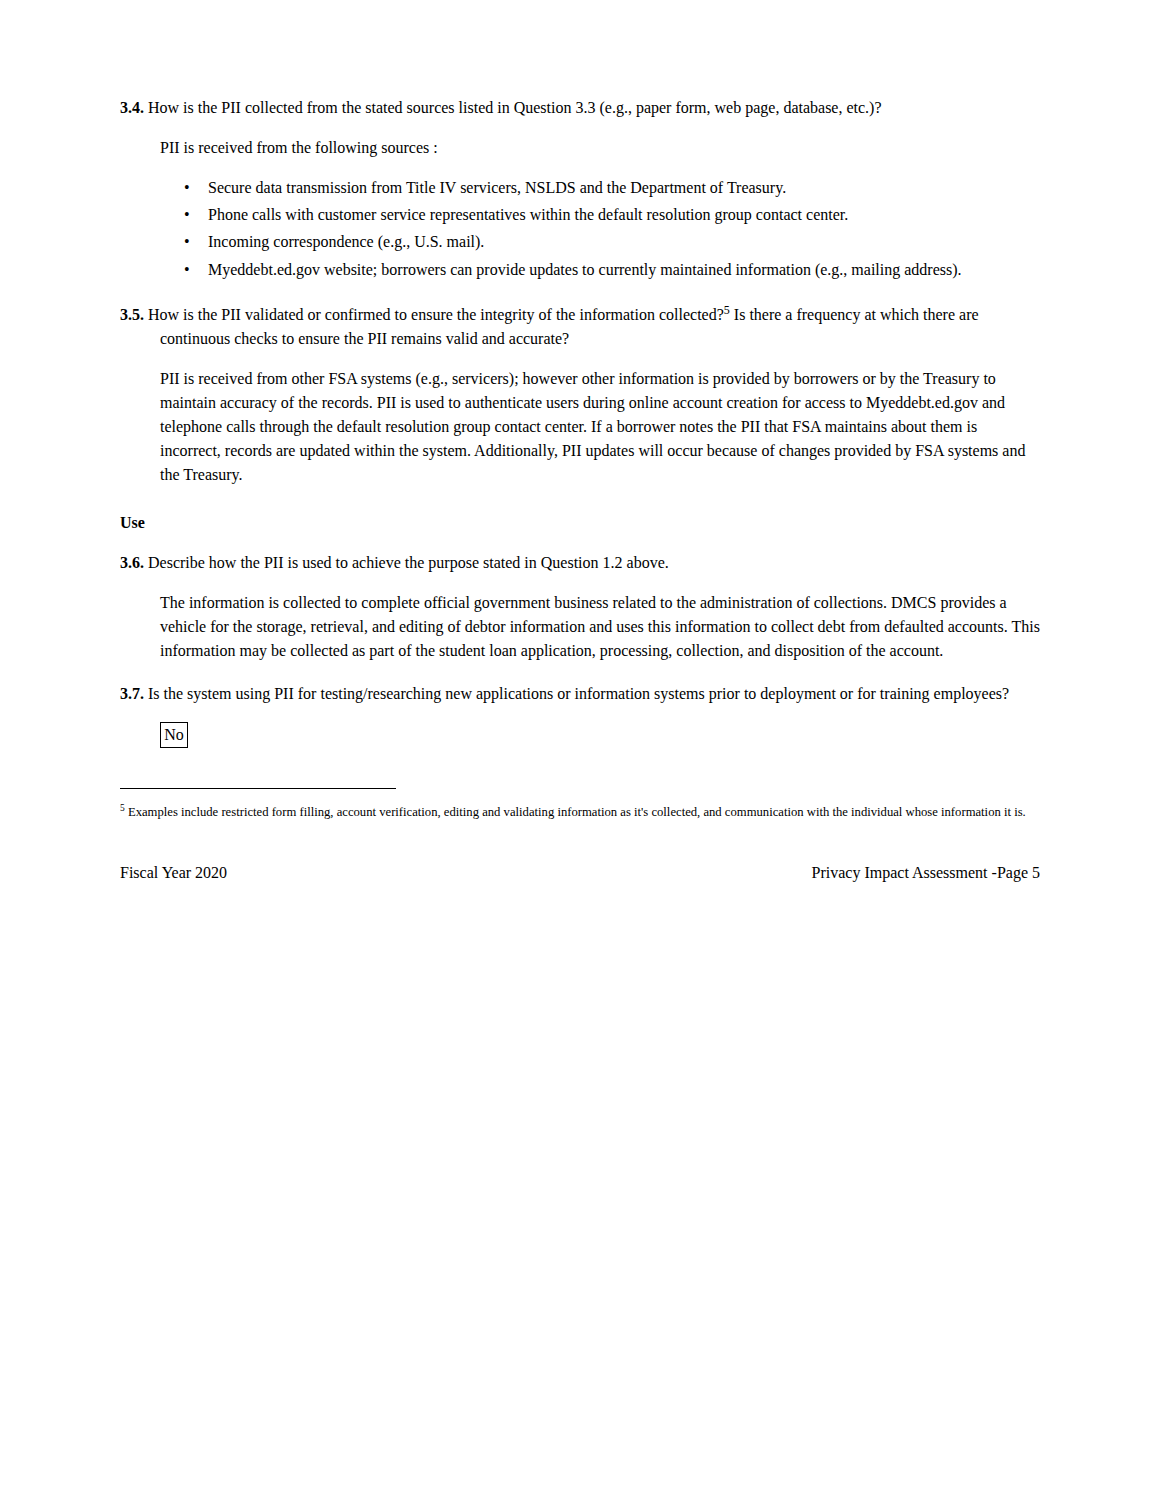3.4. How is the PII collected from the stated sources listed in Question 3.3 (e.g., paper form, web page, database, etc.)?
PII is received from the following sources :
Secure data transmission from Title IV servicers, NSLDS and the Department of Treasury.
Phone calls with customer service representatives within the default resolution group contact center.
Incoming correspondence (e.g., U.S. mail).
Myeddebt.ed.gov website; borrowers can provide updates to currently maintained information (e.g., mailing address).
3.5. How is the PII validated or confirmed to ensure the integrity of the information collected?5 Is there a frequency at which there are continuous checks to ensure the PII remains valid and accurate?
PII is received from other FSA systems (e.g., servicers); however other information is provided by borrowers or by the Treasury to maintain accuracy of the records. PII is used to authenticate users during online account creation for access to Myeddebt.ed.gov and telephone calls through the default resolution group contact center. If a borrower notes the PII that FSA maintains about them is incorrect, records are updated within the system. Additionally, PII updates will occur because of changes provided by FSA systems and the Treasury.
Use
3.6. Describe how the PII is used to achieve the purpose stated in Question 1.2 above.
The information is collected to complete official government business related to the administration of collections. DMCS provides a vehicle for the storage, retrieval, and editing of debtor information and uses this information to collect debt from defaulted accounts. This information may be collected as part of the student loan application, processing, collection, and disposition of the account.
3.7. Is the system using PII for testing/researching new applications or information systems prior to deployment or for training employees?
No
5 Examples include restricted form filling, account verification, editing and validating information as it's collected, and communication with the individual whose information it is.
Fiscal Year 2020 Privacy Impact Assessment -Page 5